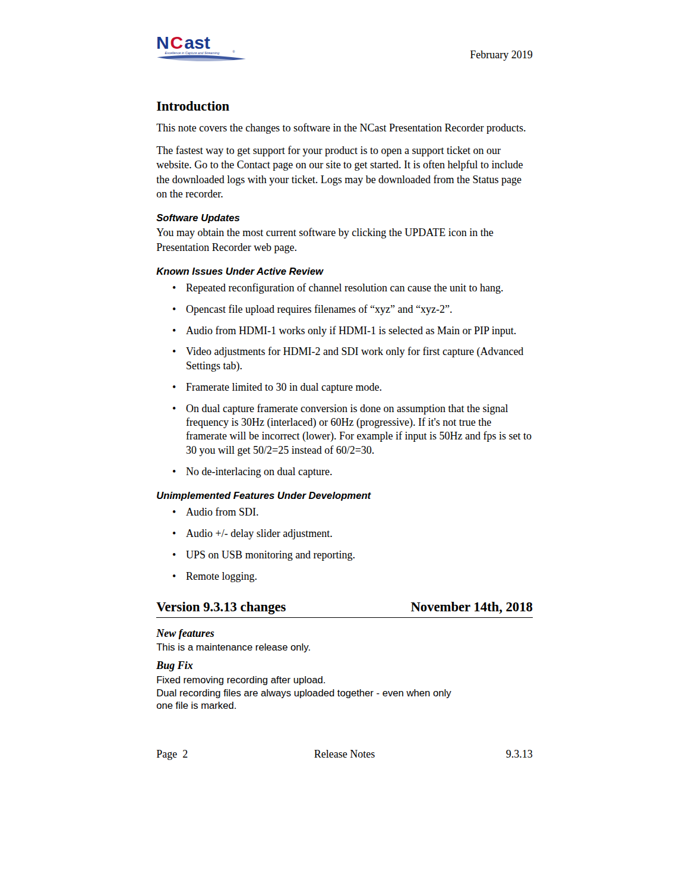N C ast Excellence in Capture and Streaming ®
February 2019
Introduction
This note covers the changes to software in the NCast Presentation Recorder products.
The fastest way to get support for your product is to open a support ticket on our website. Go to the Contact page on our site to get started. It is often helpful to include the downloaded logs with your ticket. Logs may be downloaded from the Status page on the recorder.
Software Updates
You may obtain the most current software by clicking the UPDATE icon in the Presentation Recorder web page.
Known Issues Under Active Review
Repeated reconfiguration of channel resolution can cause the unit to hang.
Opencast file upload requires filenames of “xyz” and “xyz-2”.
Audio from HDMI-1 works only if HDMI-1 is selected as Main or PIP input.
Video adjustments for HDMI-2 and SDI work only for first capture (Advanced Settings tab).
Framerate limited to 30 in dual capture mode.
On dual capture framerate conversion is done on assumption that the signal frequency is 30Hz (interlaced) or 60Hz (progressive). If it's not true the framerate will be incorrect (lower). For example if input is 50Hz and fps is set to 30 you will get 50/2=25 instead of 60/2=30.
No de-interlacing on dual capture.
Unimplemented Features Under Development
Audio from SDI.
Audio +/- delay slider adjustment.
UPS on USB monitoring and reporting.
Remote logging.
Version 9.3.13 changes
November 14th, 2018
New features
This is a maintenance release only.
Bug Fix
Fixed removing recording after upload.
Dual recording files are always uploaded together - even when only
one file is marked.
Page 2
Release Notes
9.3.13